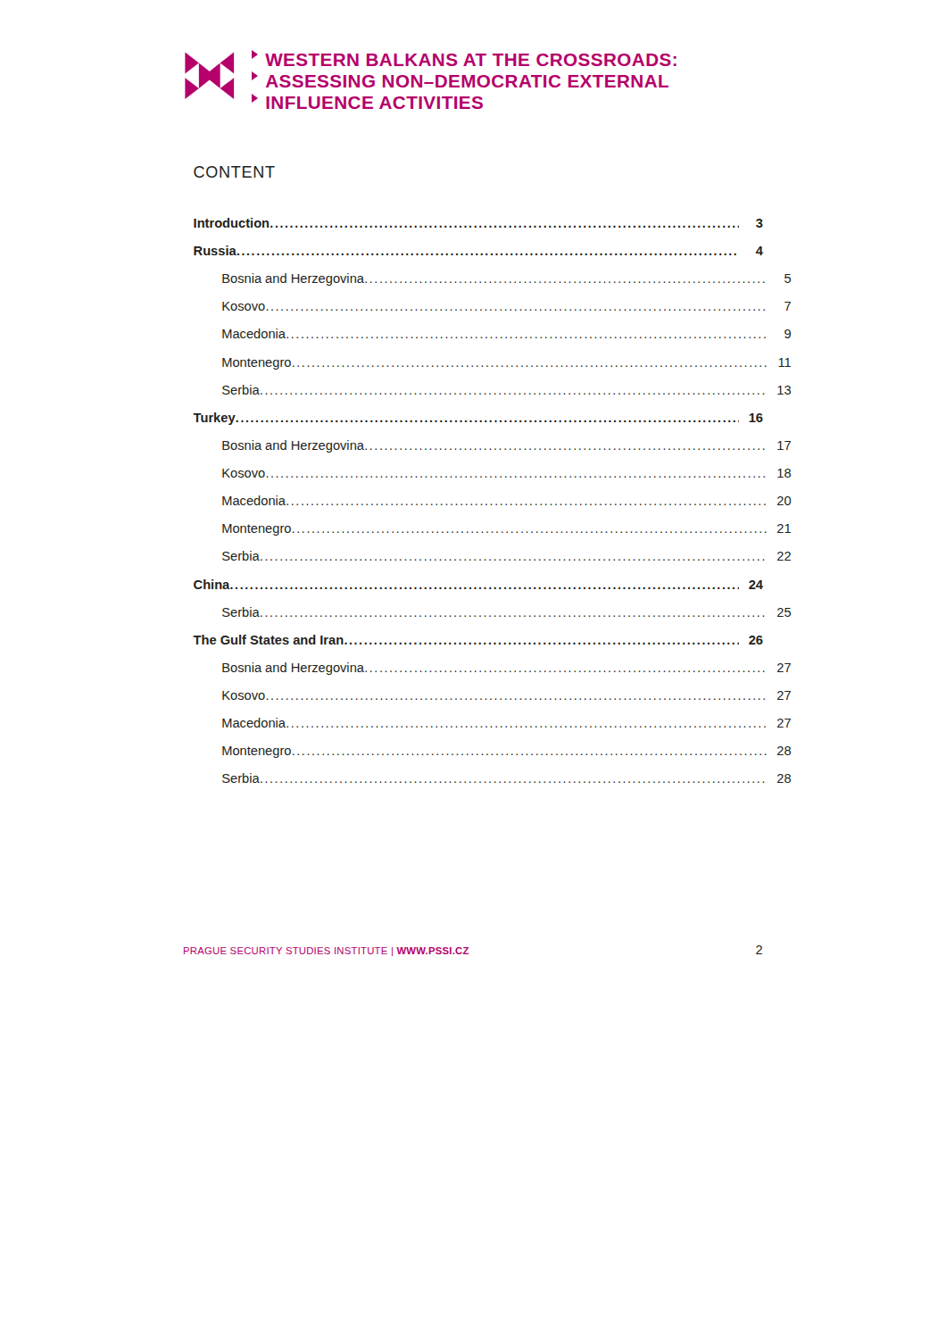WESTERN BALKANS AT THE CROSSROADS: ASSESSING NON–DEMOCRATIC EXTERNAL INFLUENCE ACTIVITIES
CONTENT
Introduction .................................................................................................................. 3
Russia .......................................................................................................................... 4
Bosnia and Herzegovina ............................................................................................. 5
Kosovo ................................................................................................................. 7
Macedonia ........................................................................................................... 9
Montenegro ........................................................................................................ 11
Serbia .................................................................................................................. 13
Turkey ....................................................................................................................... 16
Bosnia and Herzegovina ........................................................................................... 17
Kosovo ............................................................................................................... 18
Macedonia ......................................................................................................... 20
Montenegro ....................................................................................................... 21
Serbia ................................................................................................................ 22
China ......................................................................................................................... 24
Serbia ................................................................................................................ 25
The Gulf States and Iran ....................................................................................... 26
Bosnia and Herzegovina ........................................................................................... 27
Kosovo ............................................................................................................... 27
Macedonia ......................................................................................................... 27
Montenegro ....................................................................................................... 28
Serbia ................................................................................................................ 28
PRAGUE SECURITY STUDIES INSTITUTE | WWW.PSSI.CZ
2